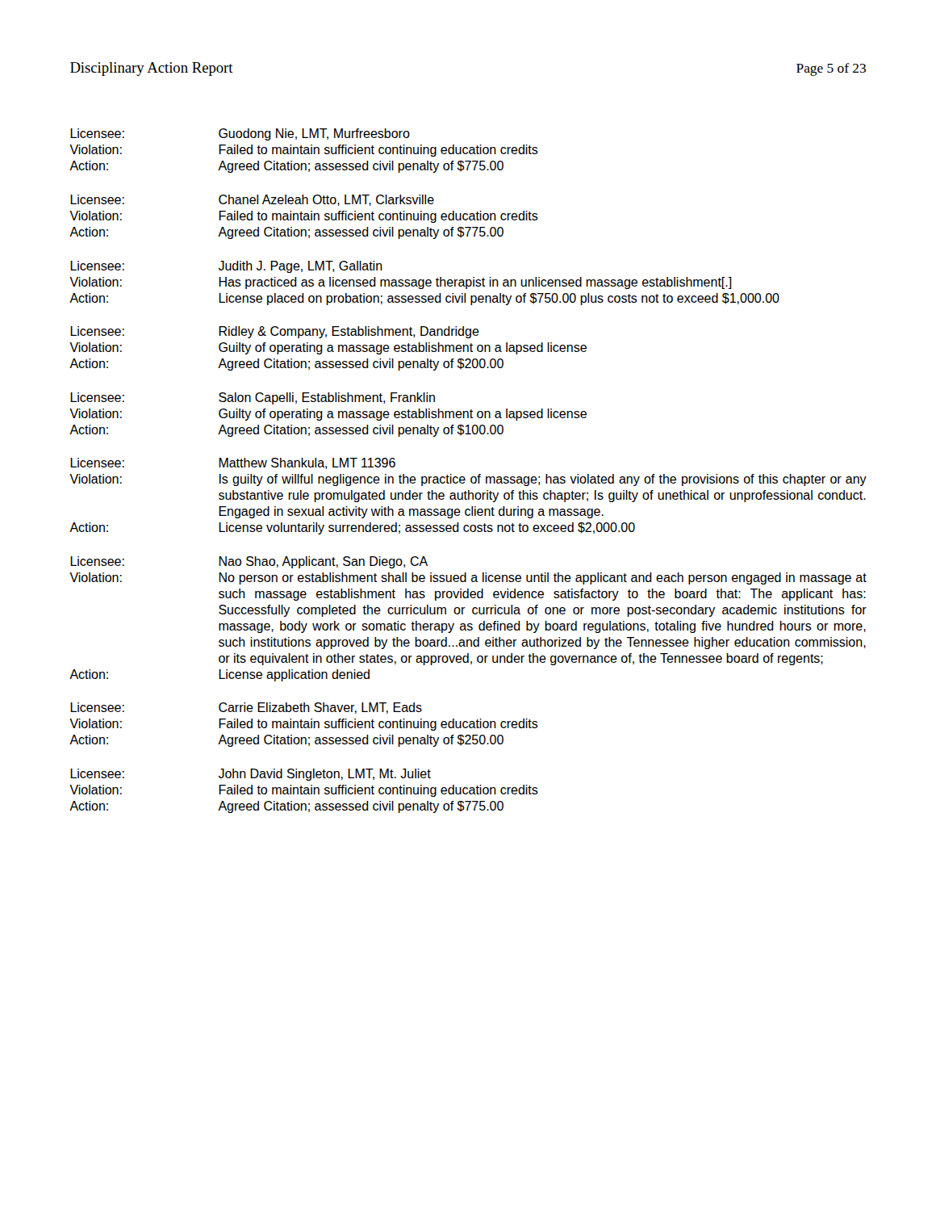Disciplinary Action Report Page 5 of 23
Licensee:
Guodong Nie, LMT, Murfreesboro
Violation:
Failed to maintain sufficient continuing education credits
Action:
Agreed Citation; assessed civil penalty of $775.00
Licensee:
Chanel Azeleah Otto, LMT, Clarksville
Violation:
Failed to maintain sufficient continuing education credits
Action:
Agreed Citation; assessed civil penalty of $775.00
Licensee:
Judith J. Page, LMT, Gallatin
Violation:
Has practiced as a licensed massage therapist in an unlicensed massage establishment[.]
Action:
License placed on probation; assessed civil penalty of $750.00 plus costs not to exceed $1,000.00
Licensee:
Ridley & Company, Establishment, Dandridge
Violation:
Guilty of operating a massage establishment on a lapsed license
Action:
Agreed Citation; assessed civil penalty of $200.00
Licensee:
Salon Capelli, Establishment, Franklin
Violation:
Guilty of operating a massage establishment on a lapsed license
Action:
Agreed Citation; assessed civil penalty of $100.00
Licensee:
Matthew Shankula, LMT 11396
Violation:
Is guilty of willful negligence in the practice of massage; has violated any of the provisions of this chapter or any substantive rule promulgated under the authority of this chapter; Is guilty of unethical or unprofessional conduct. Engaged in sexual activity with a massage client during a massage.
Action:
License voluntarily surrendered; assessed costs not to exceed $2,000.00
Licensee:
Nao Shao, Applicant, San Diego, CA
Violation:
No person or establishment shall be issued a license until the applicant and each person engaged in massage at such massage establishment has provided evidence satisfactory to the board that: The applicant has: Successfully completed the curriculum or curricula of one or more post-secondary academic institutions for massage, body work or somatic therapy as defined by board regulations, totaling five hundred hours or more, such institutions approved by the board...and either authorized by the Tennessee higher education commission, or its equivalent in other states, or approved, or under the governance of, the Tennessee board of regents;
Action:
License application denied
Licensee:
Carrie Elizabeth Shaver, LMT, Eads
Violation:
Failed to maintain sufficient continuing education credits
Action:
Agreed Citation; assessed civil penalty of $250.00
Licensee:
John David Singleton, LMT, Mt. Juliet
Violation:
Failed to maintain sufficient continuing education credits
Action:
Agreed Citation; assessed civil penalty of $775.00